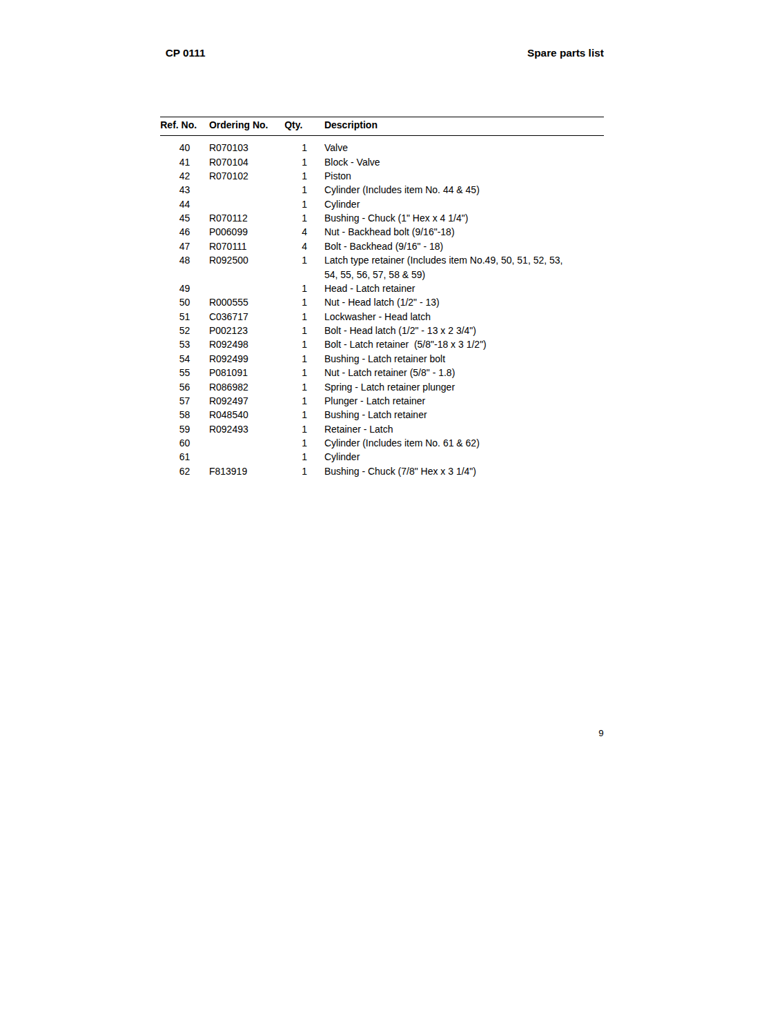CP 0111
Spare parts list
| Ref. No. | Ordering No. | Qty. | Description |
| --- | --- | --- | --- |
| 40 | R070103 | 1 | Valve |
| 41 | R070104 | 1 | Block - Valve |
| 42 | R070102 | 1 | Piston |
| 43 | | 1 | Cylinder (Includes item No. 44 & 45) |
| 44 | | 1 | Cylinder |
| 45 | R070112 | 1 | Bushing - Chuck (1" Hex x 4 1/4") |
| 46 | P006099 | 4 | Nut - Backhead bolt (9/16"-18) |
| 47 | R070111 | 4 | Bolt - Backhead (9/16" - 18) |
| 48 | R092500 | 1 | Latch type retainer (Includes item No.49, 50, 51, 52, 53, |
| | | | 54, 55, 56, 57, 58 & 59) |
| 49 | | 1 | Head - Latch retainer |
| 50 | R000555 | 1 | Nut - Head latch (1/2" - 13) |
| 51 | C036717 | 1 | Lockwasher - Head latch |
| 52 | P002123 | 1 | Bolt - Head latch (1/2" - 13 x 2 3/4") |
| 53 | R092498 | 1 | Bolt - Latch retainer (5/8"-18 x 3 1/2") |
| 54 | R092499 | 1 | Bushing - Latch retainer bolt |
| 55 | P081091 | 1 | Nut - Latch retainer (5/8" - 1.8) |
| 56 | R086982 | 1 | Spring - Latch retainer plunger |
| 57 | R092497 | 1 | Plunger - Latch retainer |
| 58 | R048540 | 1 | Bushing - Latch retainer |
| 59 | R092493 | 1 | Retainer - Latch |
| 60 | | 1 | Cylinder (Includes item No. 61 & 62) |
| 61 | | 1 | Cylinder |
| 62 | F813919 | 1 | Bushing - Chuck (7/8" Hex x 3 1/4") |
9